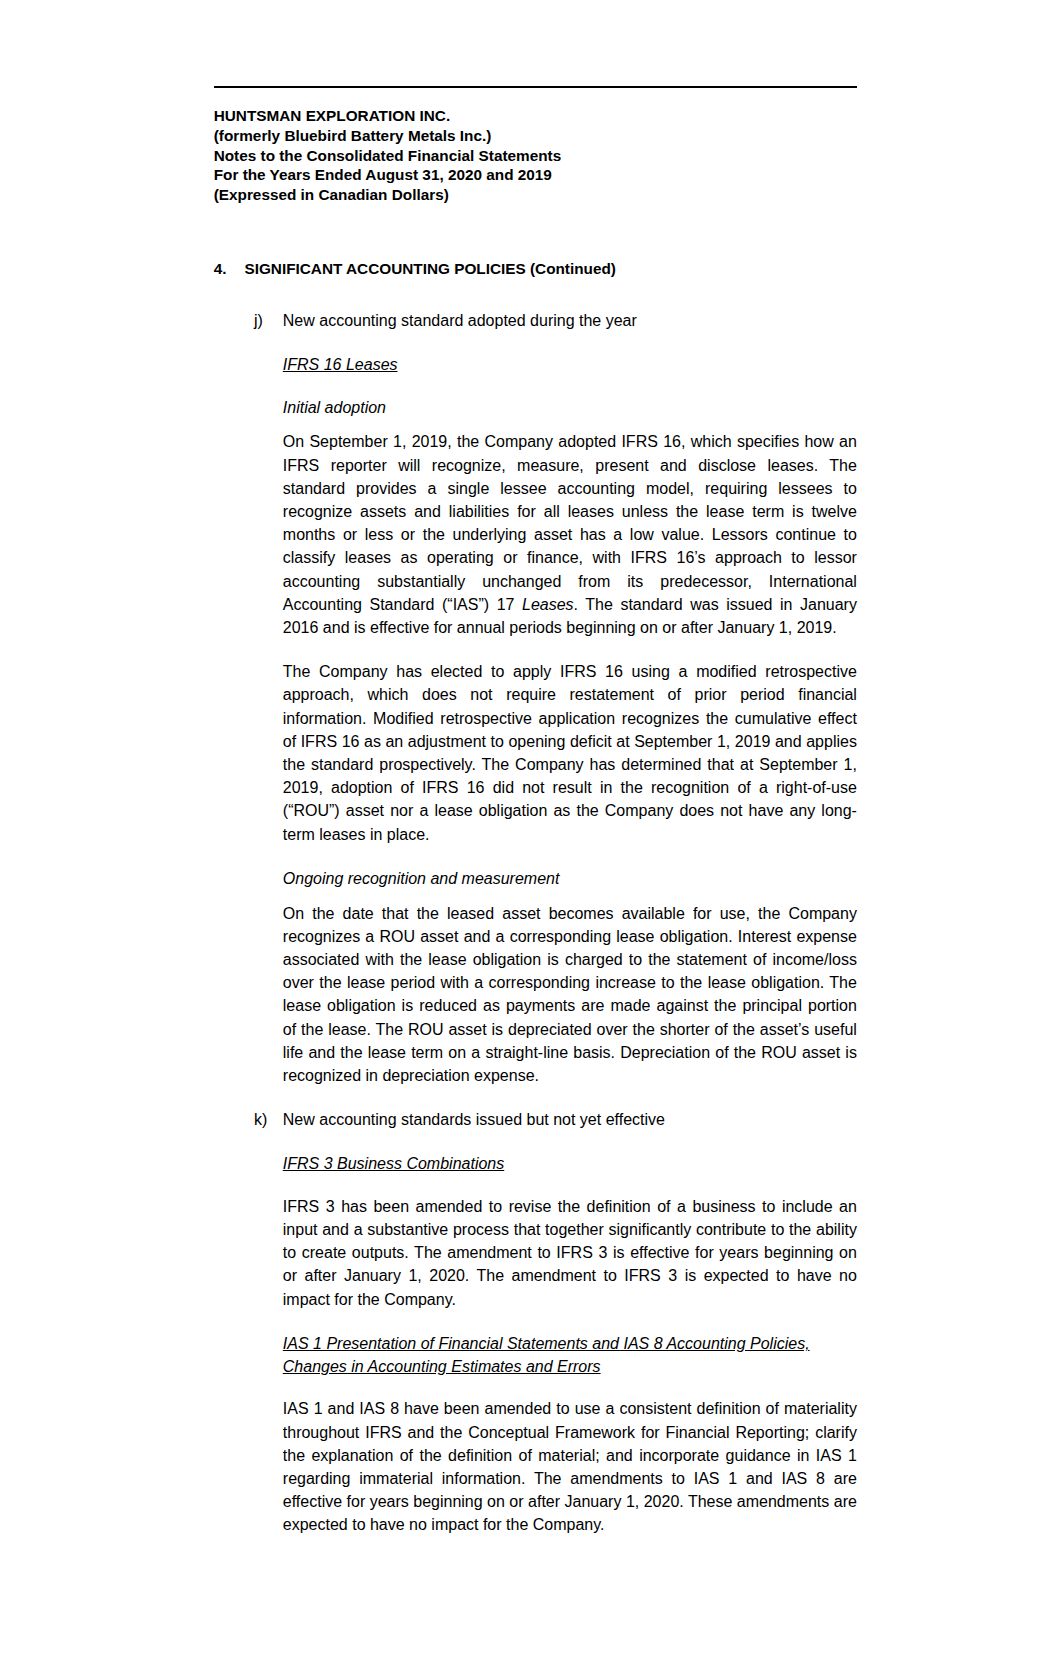HUNTSMAN EXPLORATION INC.
(formerly Bluebird Battery Metals Inc.)
Notes to the Consolidated Financial Statements
For the Years Ended August 31, 2020 and 2019
(Expressed in Canadian Dollars)
4. SIGNIFICANT ACCOUNTING POLICIES (Continued)
j) New accounting standard adopted during the year
IFRS 16 Leases
Initial adoption
On September 1, 2019, the Company adopted IFRS 16, which specifies how an IFRS reporter will recognize, measure, present and disclose leases. The standard provides a single lessee accounting model, requiring lessees to recognize assets and liabilities for all leases unless the lease term is twelve months or less or the underlying asset has a low value. Lessors continue to classify leases as operating or finance, with IFRS 16’s approach to lessor accounting substantially unchanged from its predecessor, International Accounting Standard (“IAS”) 17 Leases. The standard was issued in January 2016 and is effective for annual periods beginning on or after January 1, 2019.
The Company has elected to apply IFRS 16 using a modified retrospective approach, which does not require restatement of prior period financial information. Modified retrospective application recognizes the cumulative effect of IFRS 16 as an adjustment to opening deficit at September 1, 2019 and applies the standard prospectively. The Company has determined that at September 1, 2019, adoption of IFRS 16 did not result in the recognition of a right-of-use (“ROU”) asset nor a lease obligation as the Company does not have any long-term leases in place.
Ongoing recognition and measurement
On the date that the leased asset becomes available for use, the Company recognizes a ROU asset and a corresponding lease obligation. Interest expense associated with the lease obligation is charged to the statement of income/loss over the lease period with a corresponding increase to the lease obligation. The lease obligation is reduced as payments are made against the principal portion of the lease. The ROU asset is depreciated over the shorter of the asset’s useful life and the lease term on a straight-line basis. Depreciation of the ROU asset is recognized in depreciation expense.
k) New accounting standards issued but not yet effective
IFRS 3 Business Combinations
IFRS 3 has been amended to revise the definition of a business to include an input and a substantive process that together significantly contribute to the ability to create outputs. The amendment to IFRS 3 is effective for years beginning on or after January 1, 2020. The amendment to IFRS 3 is expected to have no impact for the Company.
IAS 1 Presentation of Financial Statements and IAS 8 Accounting Policies, Changes in Accounting Estimates and Errors
IAS 1 and IAS 8 have been amended to use a consistent definition of materiality throughout IFRS and the Conceptual Framework for Financial Reporting; clarify the explanation of the definition of material; and incorporate guidance in IAS 1 regarding immaterial information. The amendments to IAS 1 and IAS 8 are effective for years beginning on or after January 1, 2020. These amendments are expected to have no impact for the Company.